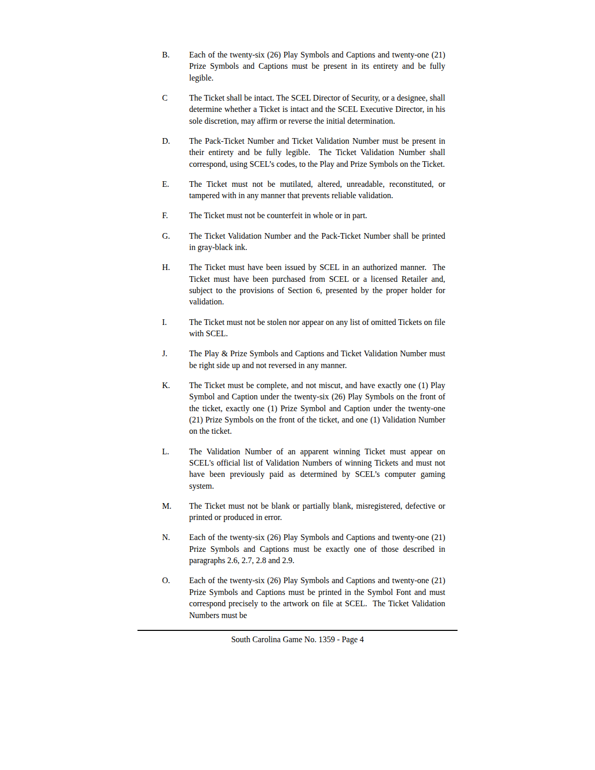B. Each of the twenty-six (26) Play Symbols and Captions and twenty-one (21) Prize Symbols and Captions must be present in its entirety and be fully legible.
C The Ticket shall be intact. The SCEL Director of Security, or a designee, shall determine whether a Ticket is intact and the SCEL Executive Director, in his sole discretion, may affirm or reverse the initial determination.
D. The Pack-Ticket Number and Ticket Validation Number must be present in their entirety and be fully legible. The Ticket Validation Number shall correspond, using SCEL’s codes, to the Play and Prize Symbols on the Ticket.
E. The Ticket must not be mutilated, altered, unreadable, reconstituted, or tampered with in any manner that prevents reliable validation.
F. The Ticket must not be counterfeit in whole or in part.
G. The Ticket Validation Number and the Pack-Ticket Number shall be printed in gray-black ink.
H. The Ticket must have been issued by SCEL in an authorized manner. The Ticket must have been purchased from SCEL or a licensed Retailer and, subject to the provisions of Section 6, presented by the proper holder for validation.
I. The Ticket must not be stolen nor appear on any list of omitted Tickets on file with SCEL.
J. The Play & Prize Symbols and Captions and Ticket Validation Number must be right side up and not reversed in any manner.
K. The Ticket must be complete, and not miscut, and have exactly one (1) Play Symbol and Caption under the twenty-six (26) Play Symbols on the front of the ticket, exactly one (1) Prize Symbol and Caption under the twenty-one (21) Prize Symbols on the front of the ticket, and one (1) Validation Number on the ticket.
L. The Validation Number of an apparent winning Ticket must appear on SCEL's official list of Validation Numbers of winning Tickets and must not have been previously paid as determined by SCEL’s computer gaming system.
M. The Ticket must not be blank or partially blank, misregistered, defective or printed or produced in error.
N. Each of the twenty-six (26) Play Symbols and Captions and twenty-one (21) Prize Symbols and Captions must be exactly one of those described in paragraphs 2.6, 2.7, 2.8 and 2.9.
O. Each of the twenty-six (26) Play Symbols and Captions and twenty-one (21) Prize Symbols and Captions must be printed in the Symbol Font and must correspond precisely to the artwork on file at SCEL. The Ticket Validation Numbers must be
South Carolina Game No. 1359 - Page 4